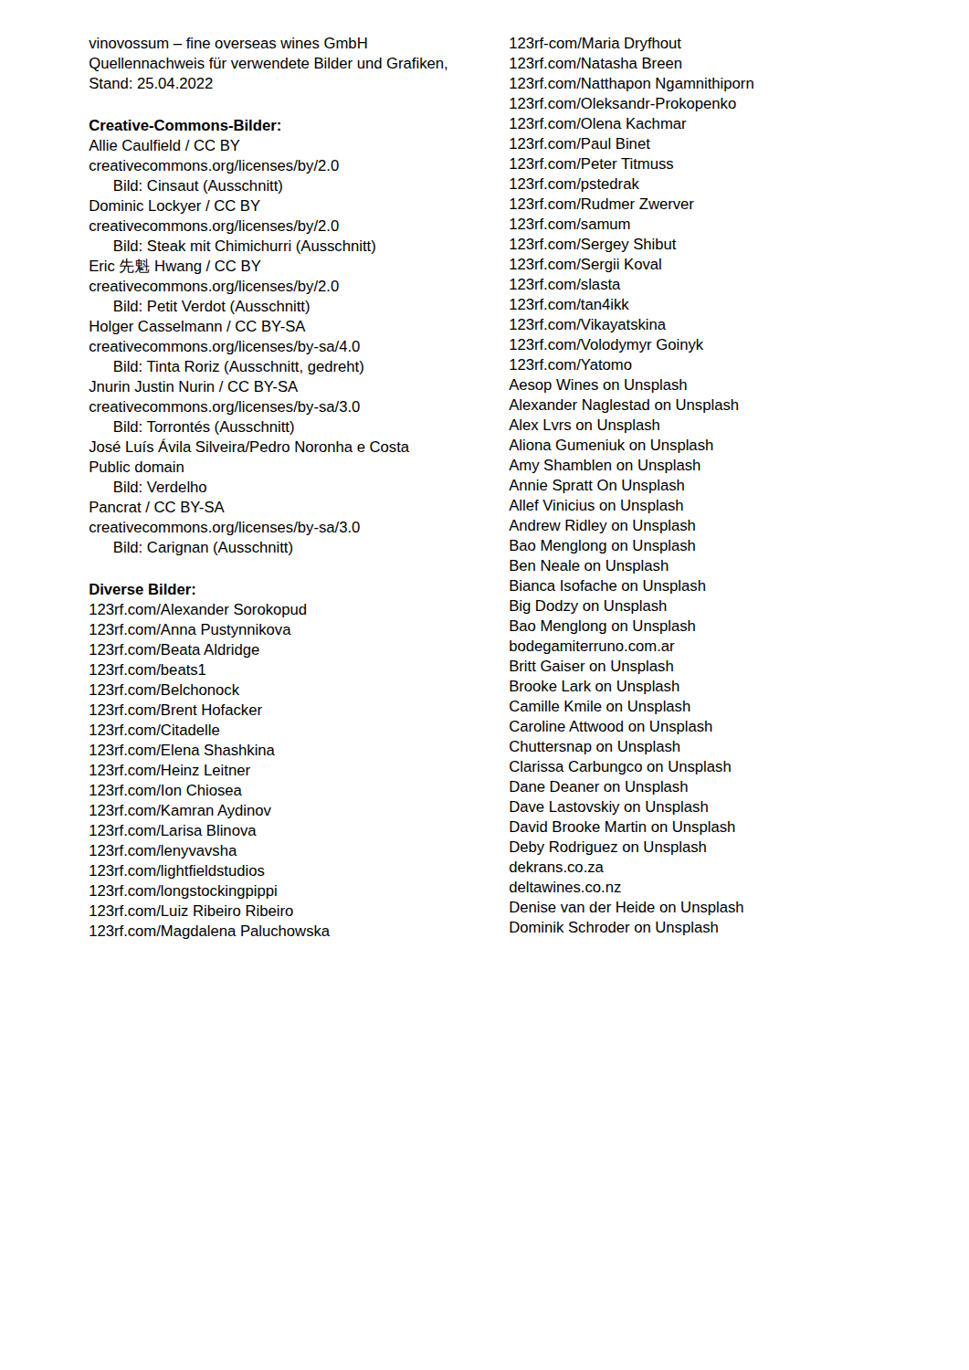vinovossum – fine overseas wines GmbH
Quellennachweis für verwendete Bilder und Grafiken, Stand: 25.04.2022
Creative-Commons-Bilder:
Allie Caulfield / CC BY
creativecommons.org/licenses/by/2.0
Bild: Cinsaut (Ausschnitt)
Dominic Lockyer / CC BY
creativecommons.org/licenses/by/2.0
Bild: Steak mit Chimichurri (Ausschnitt)
Eric 先魁 Hwang / CC BY
creativecommons.org/licenses/by/2.0
Bild: Petit Verdot (Ausschnitt)
Holger Casselmann / CC BY-SA
creativecommons.org/licenses/by-sa/4.0
Bild: Tinta Roriz (Ausschnitt, gedreht)
Jnurin Justin Nurin / CC BY-SA
creativecommons.org/licenses/by-sa/3.0
Bild: Torrontés (Ausschnitt)
José Luís Ávila Silveira/Pedro Noronha e Costa
Public domain
Bild: Verdelho
Pancrat / CC BY-SA
creativecommons.org/licenses/by-sa/3.0
Bild: Carignan (Ausschnitt)
Diverse Bilder:
123rf.com/Alexander Sorokopud
123rf.com/Anna Pustynnikova
123rf.com/Beata Aldridge
123rf.com/beats1
123rf.com/Belchonock
123rf.com/Brent Hofacker
123rf.com/Citadelle
123rf.com/Elena Shashkina
123rf.com/Heinz Leitner
123rf.com/Ion Chiosea
123rf.com/Kamran Aydinov
123rf.com/Larisa Blinova
123rf.com/lenyvavsha
123rf.com/lightfieldstudios
123rf.com/longstockingpippi
123rf.com/Luiz Ribeiro Ribeiro
123rf.com/Magdalena Paluchowska
123rf-com/Maria Dryfhout
123rf.com/Natasha Breen
123rf.com/Natthapon Ngamnithiporn
123rf.com/Oleksandr-Prokopenko
123rf.com/Olena Kachmar
123rf.com/Paul Binet
123rf.com/Peter Titmuss
123rf.com/pstedrak
123rf.com/Rudmer Zwerver
123rf.com/samum
123rf.com/Sergey Shibut
123rf.com/Sergii Koval
123rf.com/slasta
123rf.com/tan4ikk
123rf.com/Vikayatskina
123rf.com/Volodymyr Goinyk
123rf.com/Yatomo
Aesop Wines on Unsplash
Alexander Naglestad on Unsplash
Alex Lvrs on Unsplash
Aliona Gumeniuk on Unsplash
Amy Shamblen on Unsplash
Annie Spratt On Unsplash
Allef Vinicius on Unsplash
Andrew Ridley on Unsplash
Bao Menglong on Unsplash
Ben Neale on Unsplash
Bianca Isofache on Unsplash
Big Dodzy on Unsplash
Bao Menglong on Unsplash
bodegamiterruno.com.ar
Britt Gaiser on Unsplash
Brooke Lark on Unsplash
Camille Kmile on Unsplash
Caroline Attwood on Unsplash
Chuttersnap on Unsplash
Clarissa Carbungco on Unsplash
Dane Deaner on Unsplash
Dave Lastovskiy on Unsplash
David Brooke Martin on Unsplash
Deby Rodriguez on Unsplash
dekrans.co.za
deltawines.co.nz
Denise van der Heide on Unsplash
Dominik Schroder on Unsplash